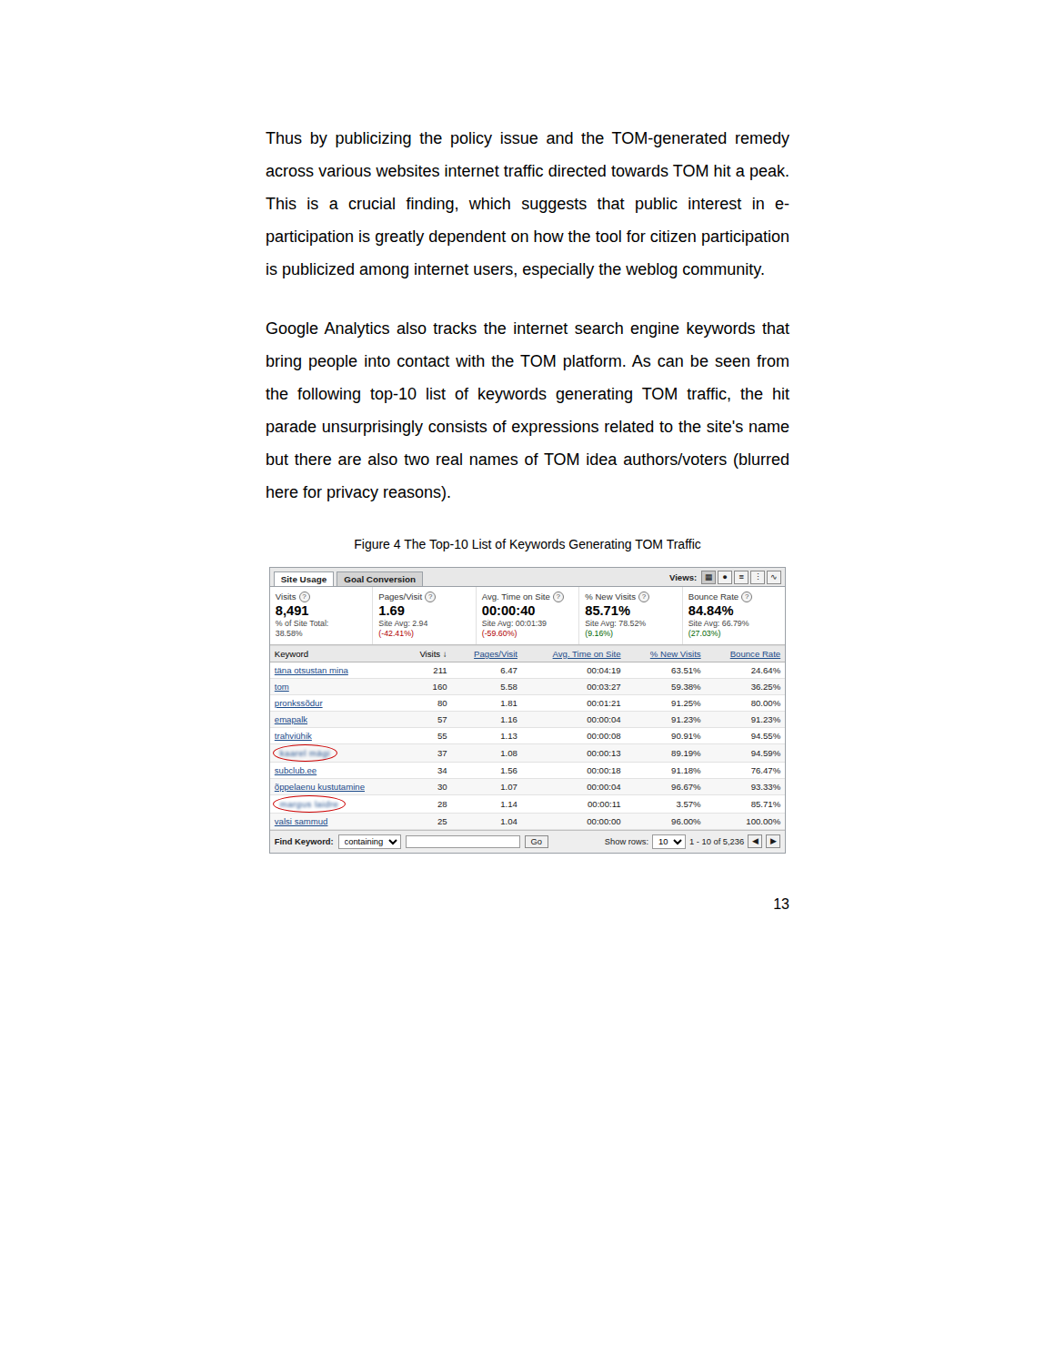Thus by publicizing the policy issue and the TOM-generated remedy across various websites internet traffic directed towards TOM hit a peak. This is a crucial finding, which suggests that public interest in e-participation is greatly dependent on how the tool for citizen participation is publicized among internet users, especially the weblog community.
Google Analytics also tracks the internet search engine keywords that bring people into contact with the TOM platform. As can be seen from the following top-10 list of keywords generating TOM traffic, the hit parade unsurprisingly consists of expressions related to the site's name but there are also two real names of TOM idea authors/voters (blurred here for privacy reasons).
Figure 4 The Top-10 List of Keywords Generating TOM Traffic
Site Usage
Goal Conversion
Views: ▦ ● ≡ ⋮ ∿
Visits ?
8,491
% of Site Total:
38.58%
Pages/Visit ?
1.69
Site Avg: 2.94
(-42.41%)
Avg. Time on Site ?
00:00:40
Site Avg: 00:01:39
(-59.60%)
% New Visits ?
85.71%
Site Avg: 78.52%
(9.16%)
Bounce Rate ?
84.84%
Site Avg: 66.79%
(27.03%)
| Keyword | Visits ↓ | Pages/Visit | Avg. Time on Site | % New Visits | Bounce Rate |
| --- | --- | --- | --- | --- | --- |
| täna otsustan mina | 211 | 6.47 | 00:04:19 | 63.51% | 24.64% |
| tom | 160 | 5.58 | 00:03:27 | 59.38% | 36.25% |
| pronkssõdur | 80 | 1.81 | 00:01:21 | 91.25% | 80.00% |
| emapalk | 57 | 1.16 | 00:00:04 | 91.23% | 91.23% |
| trahviühik | 55 | 1.13 | 00:00:08 | 90.91% | 94.55% |
| kaarel mägi | 37 | 1.08 | 00:00:13 | 89.19% | 94.59% |
| subclub.ee | 34 | 1.56 | 00:00:18 | 91.18% | 76.47% |
| õppelaenu kustutamine | 30 | 1.07 | 00:00:04 | 96.67% | 93.33% |
| margus laidre | 28 | 1.14 | 00:00:11 | 3.57% | 85.71% |
| valsi sammud | 25 | 1.04 | 00:00:00 | 96.00% | 100.00% |
Find Keyword: containing Go
Show rows: 10 1 - 10 of 5,236 ◀ ▶
13